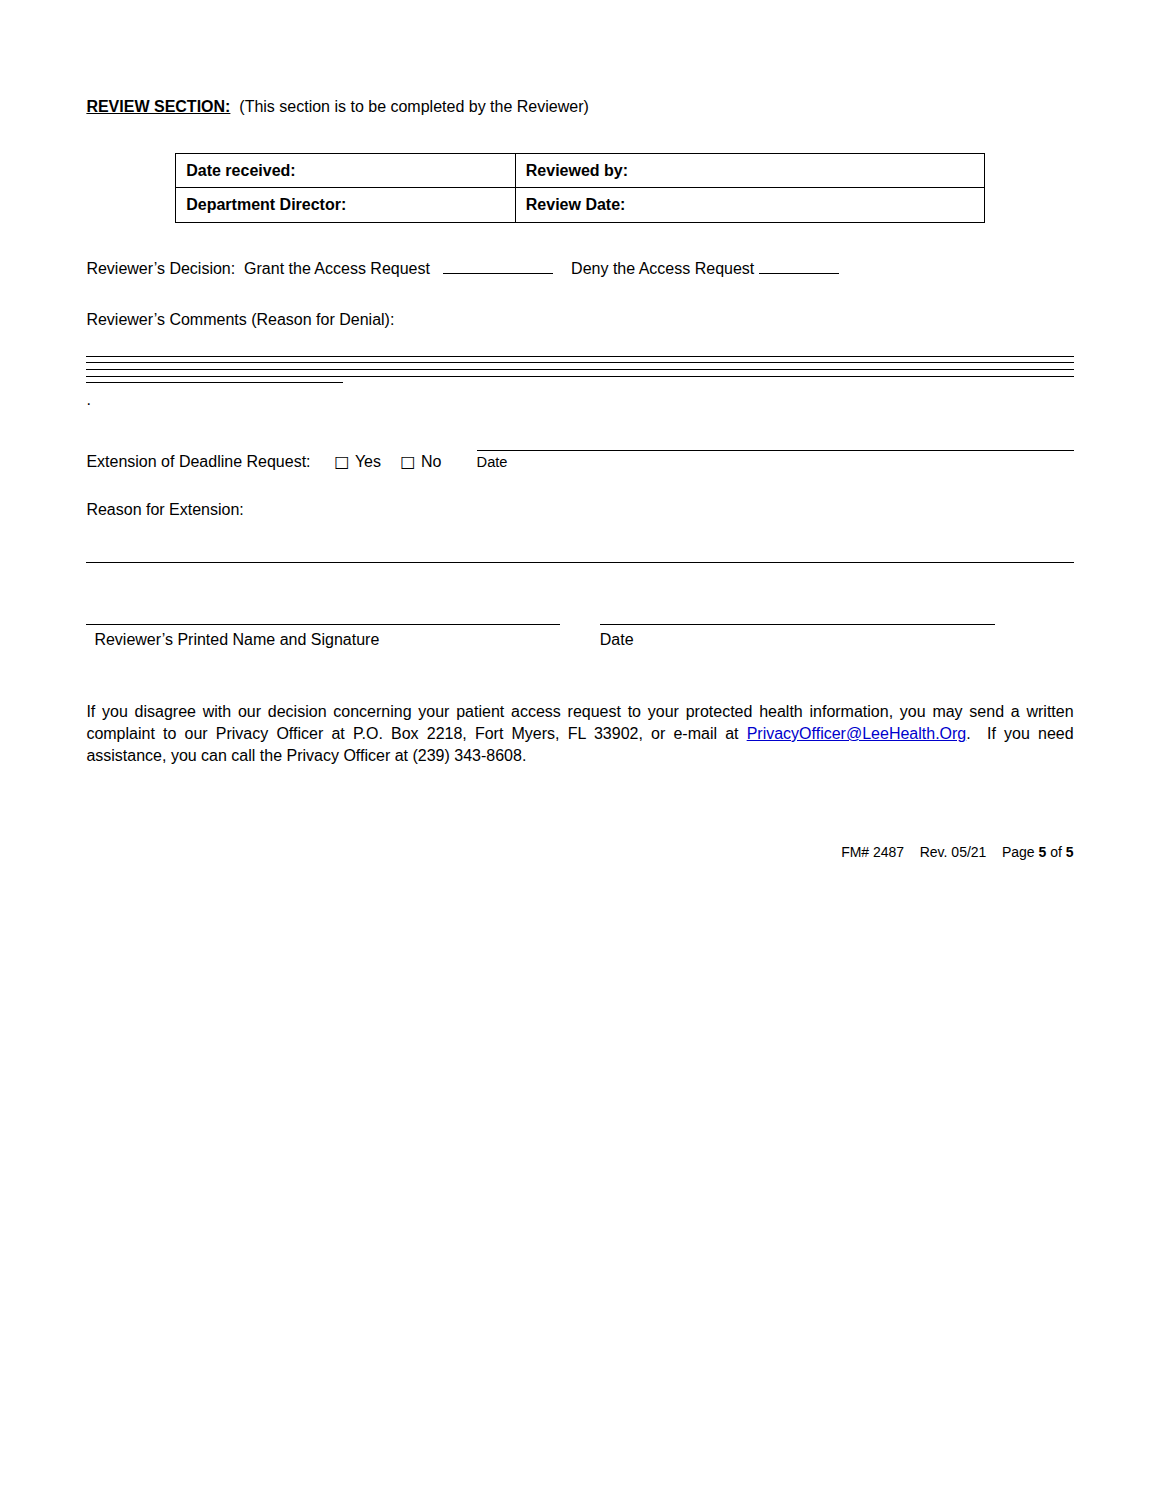REVIEW SECTION: (This section is to be completed by the Reviewer)
| Date received: | Reviewed by: |
| Department Director: | Review Date: |
Reviewer’s Decision: Grant the Access Request Deny the Access Request
Reviewer’s Comments (Reason for Denial):
.
Extension of Deadline Request: □Yes□No
Date
Reason for Extension:
Reviewer’s Printed Name and Signature
Date
If you disagree with our decision concerning your patient access request to your protected health information, you may send a written complaint to our Privacy Officer at P.O. Box 2218, Fort Myers, FL 33902, or e-mail at PrivacyOfficer@LeeHealth.Org. If you need assistance, you can call the Privacy Officer at (239) 343-8608.
FM# 2487 Rev. 05/21 Page 5 of 5